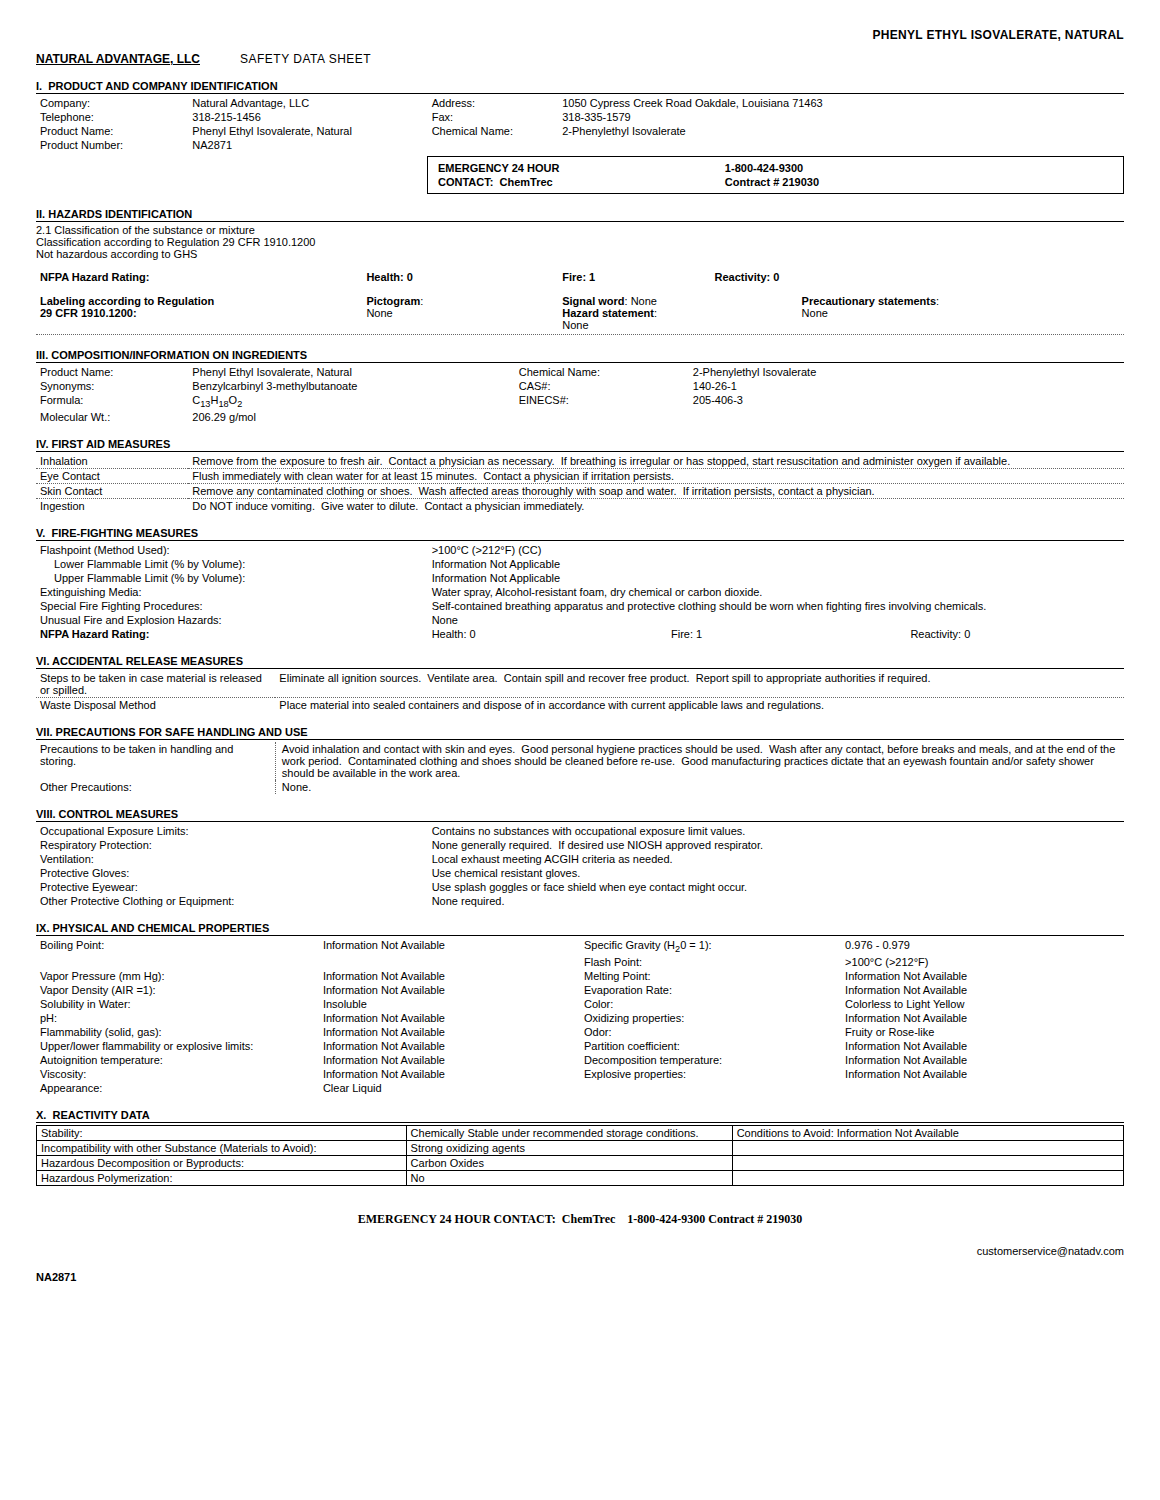PHENYL ETHYL ISOVALERATE, NATURAL
NATURAL ADVANTAGE, LLC SAFETY DATA SHEET
I. PRODUCT AND COMPANY IDENTIFICATION
| Company: | Natural Advantage, LLC | Address: | 1050 Cypress Creek Road Oakdale, Louisiana 71463 |
| Telephone: | 318-215-1456 | Fax: | 318-335-1579 |
| Product Name: | Phenyl Ethyl Isovalerate, Natural | Chemical Name: | 2-Phenylethyl Isovalerate |
| Product Number: | NA2871 | |
| | / EMERGENCY 24 HOUR / 1-800-424-9300 / / / CONTACT: ChemTrec / Contract # 219030 / / |
II. HAZARDS IDENTIFICATION
2.1 Classification of the substance or mixture
Classification according to Regulation 29 CFR 1910.1200
Not hazardous according to GHS
| NFPA Hazard Rating: | Health: 0 | Fire: 1 | Reactivity: 0 |
| Labeling according to Regulation 29 CFR 1910.1200: | Pictogram : None | Signal word : None Hazard statement : None | Precautionary statements : None |
III. COMPOSITION/INFORMATION ON INGREDIENTS
| Product Name: | Phenyl Ethyl Isovalerate, Natural | Chemical Name: | 2-Phenylethyl Isovalerate |
| Synonyms: | Benzylcarbinyl 3-methylbutanoate | CAS#: | 140-26-1 |
| Formula: | C 13 H 18 O 2 | EINECS#: | 205-406-3 |
| Molecular Wt.: | 206.29 g/mol | |
IV. FIRST AID MEASURES
| Inhalation | Remove from the exposure to fresh air. Contact a physician as necessary. If breathing is irregular or has stopped, start resuscitation and administer oxygen if available. |
| Eye Contact | Flush immediately with clean water for at least 15 minutes. Contact a physician if irritation persists. |
| Skin Contact | Remove any contaminated clothing or shoes. Wash affected areas thoroughly with soap and water. If irritation persists, contact a physician. |
| Ingestion | Do NOT induce vomiting. Give water to dilute. Contact a physician immediately. |
V. FIRE-FIGHTING MEASURES
| Flashpoint (Method Used): | >100°C (>212°F) (CC) |
| Lower Flammable Limit (% by Volume): | Information Not Applicable |
| Upper Flammable Limit (% by Volume): | Information Not Applicable |
| Extinguishing Media: | Water spray, Alcohol-resistant foam, dry chemical or carbon dioxide. |
| Special Fire Fighting Procedures: | Self-contained breathing apparatus and protective clothing should be worn when fighting fires involving chemicals. |
| Unusual Fire and Explosion Hazards: | None |
| NFPA Hazard Rating: | Health: 0 | Fire: 1 | Reactivity: 0 |
VI. ACCIDENTAL RELEASE MEASURES
| Steps to be taken in case material is released or spilled. | Eliminate all ignition sources. Ventilate area. Contain spill and recover free product. Report spill to appropriate authorities if required. |
| Waste Disposal Method | Place material into sealed containers and dispose of in accordance with current applicable laws and regulations. |
VII. PRECAUTIONS FOR SAFE HANDLING AND USE
| Precautions to be taken in handling and storing. | Avoid inhalation and contact with skin and eyes. Good personal hygiene practices should be used. Wash after any contact, before breaks and meals, and at the end of the work period. Contaminated clothing and shoes should be cleaned before re-use. Good manufacturing practices dictate that an eyewash fountain and/or safety shower should be available in the work area. |
| Other Precautions: | None. |
VIII. CONTROL MEASURES
| Occupational Exposure Limits: | Contains no substances with occupational exposure limit values. |
| Respiratory Protection: | None generally required. If desired use NIOSH approved respirator. |
| Ventilation: | Local exhaust meeting ACGIH criteria as needed. |
| Protective Gloves: | Use chemical resistant gloves. |
| Protective Eyewear: | Use splash goggles or face shield when eye contact might occur. |
| Other Protective Clothing or Equipment: | None required. |
IX. PHYSICAL AND CHEMICAL PROPERTIES
| Boiling Point: | Information Not Available | Specific Gravity (H 2 0 = 1): | 0.976 - 0.979 |
| | | Flash Point: | >100°C (>212°F) |
| Vapor Pressure (mm Hg): | Information Not Available | Melting Point: | Information Not Available |
| Vapor Density (AIR =1): | Information Not Available | Evaporation Rate: | Information Not Available |
| Solubility in Water: | Insoluble | Color: | Colorless to Light Yellow |
| pH: | Information Not Available | Oxidizing properties: | Information Not Available |
| Flammability (solid, gas): | Information Not Available | Odor: | Fruity or Rose-like |
| Upper/lower flammability or explosive limits: | Information Not Available | Partition coefficient: | Information Not Available |
| Autoignition temperature: | Information Not Available | Decomposition temperature: | Information Not Available |
| Viscosity: | Information Not Available | Explosive properties: | Information Not Available |
| Appearance: | Clear Liquid | |
X. REACTIVITY DATA
| Stability: | Chemically Stable under recommended storage conditions. | Conditions to Avoid: Information Not Available |
| Incompatibility with other Substance (Materials to Avoid): | Strong oxidizing agents | |
| Hazardous Decomposition or Byproducts: | Carbon Oxides | |
| Hazardous Polymerization: | No | |
EMERGENCY 24 HOUR CONTACT: ChemTrec 1-800-424-9300 Contract # 219030
customerservice@natadv.com
NA2871